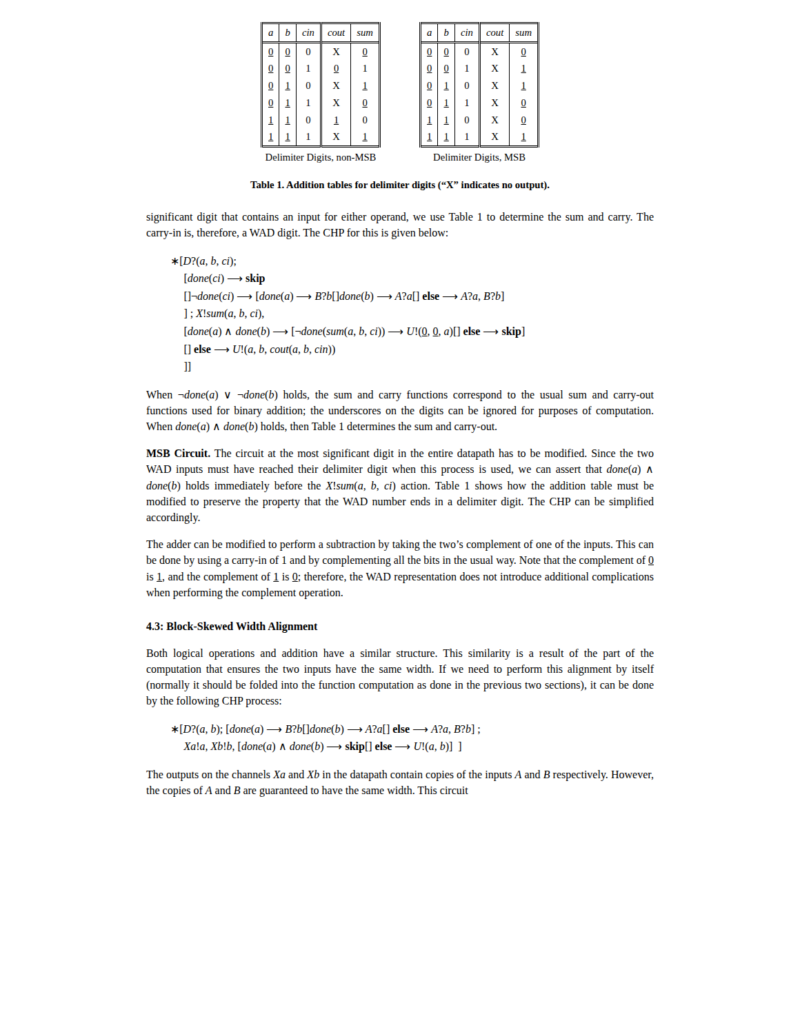| a | b | cin | cout | sum |
| --- | --- | --- | --- | --- |
| 0 | 0 | 0 | X | 0 |
| 0 | 0 | 1 | 0 | 1 |
| 0 | 1 | 0 | X | 1 |
| 0 | 1 | 1 | X | 0 |
| 1 | 1 | 0 | 1 | 0 |
| 1 | 1 | 1 | X | 1 |
Delimiter Digits, non-MSB
| a | b | cin | cout | sum |
| --- | --- | --- | --- | --- |
| 0 | 0 | 0 | X | 0 |
| 0 | 0 | 1 | X | 1 |
| 0 | 1 | 0 | X | 1 |
| 0 | 1 | 1 | X | 0 |
| 1 | 1 | 0 | X | 0 |
| 1 | 1 | 1 | X | 1 |
Delimiter Digits, MSB
Table 1. Addition tables for delimiter digits (“X” indicates no output).
significant digit that contains an input for either operand, we use Table 1 to determine the sum and carry. The carry-in is, therefore, a WAD digit. The CHP for this is given below:
∗[D?(a, b, ci);
[done(ci) ⟶ skip
[]¬done(ci) ⟶ [done(a) ⟶ B?b[]done(b) ⟶ A?a[] else ⟶ A?a, B?b]
] ; X!sum(a, b, ci),
[done(a) ∧ done(b) ⟶ [¬done(sum(a, b, ci)) ⟶ U!(0, 0, a)[] else ⟶ skip]
[] else ⟶ U!(a, b, cout(a, b, cin))
]]
When ¬done(a) ∨ ¬done(b) holds, the sum and carry functions correspond to the usual sum and carry-out functions used for binary addition; the underscores on the digits can be ignored for purposes of computation. When done(a) ∧ done(b) holds, then Table 1 determines the sum and carry-out.
MSB Circuit. The circuit at the most significant digit in the entire datapath has to be modified. Since the two WAD inputs must have reached their delimiter digit when this process is used, we can assert that done(a) ∧ done(b) holds immediately before the X!sum(a, b, ci) action. Table 1 shows how the addition table must be modified to preserve the property that the WAD number ends in a delimiter digit. The CHP can be simplified accordingly.
The adder can be modified to perform a subtraction by taking the two’s complement of one of the inputs. This can be done by using a carry-in of 1 and by complementing all the bits in the usual way. Note that the complement of 0 is 1, and the complement of 1 is 0; therefore, the WAD representation does not introduce additional complications when performing the complement operation.
4.3: Block-Skewed Width Alignment
Both logical operations and addition have a similar structure. This similarity is a result of the part of the computation that ensures the two inputs have the same width. If we need to perform this alignment by itself (normally it should be folded into the function computation as done in the previous two sections), it can be done by the following CHP process:
∗[D?(a, b); [done(a) ⟶ B?b[]done(b) ⟶ A?a[] else ⟶ A?a, B?b] ;
Xa!a, Xb!b, [done(a) ∧ done(b) ⟶ skip[] else ⟶ U!(a, b)] ]
The outputs on the channels Xa and Xb in the datapath contain copies of the inputs A and B respectively. However, the copies of A and B are guaranteed to have the same width. This circuit